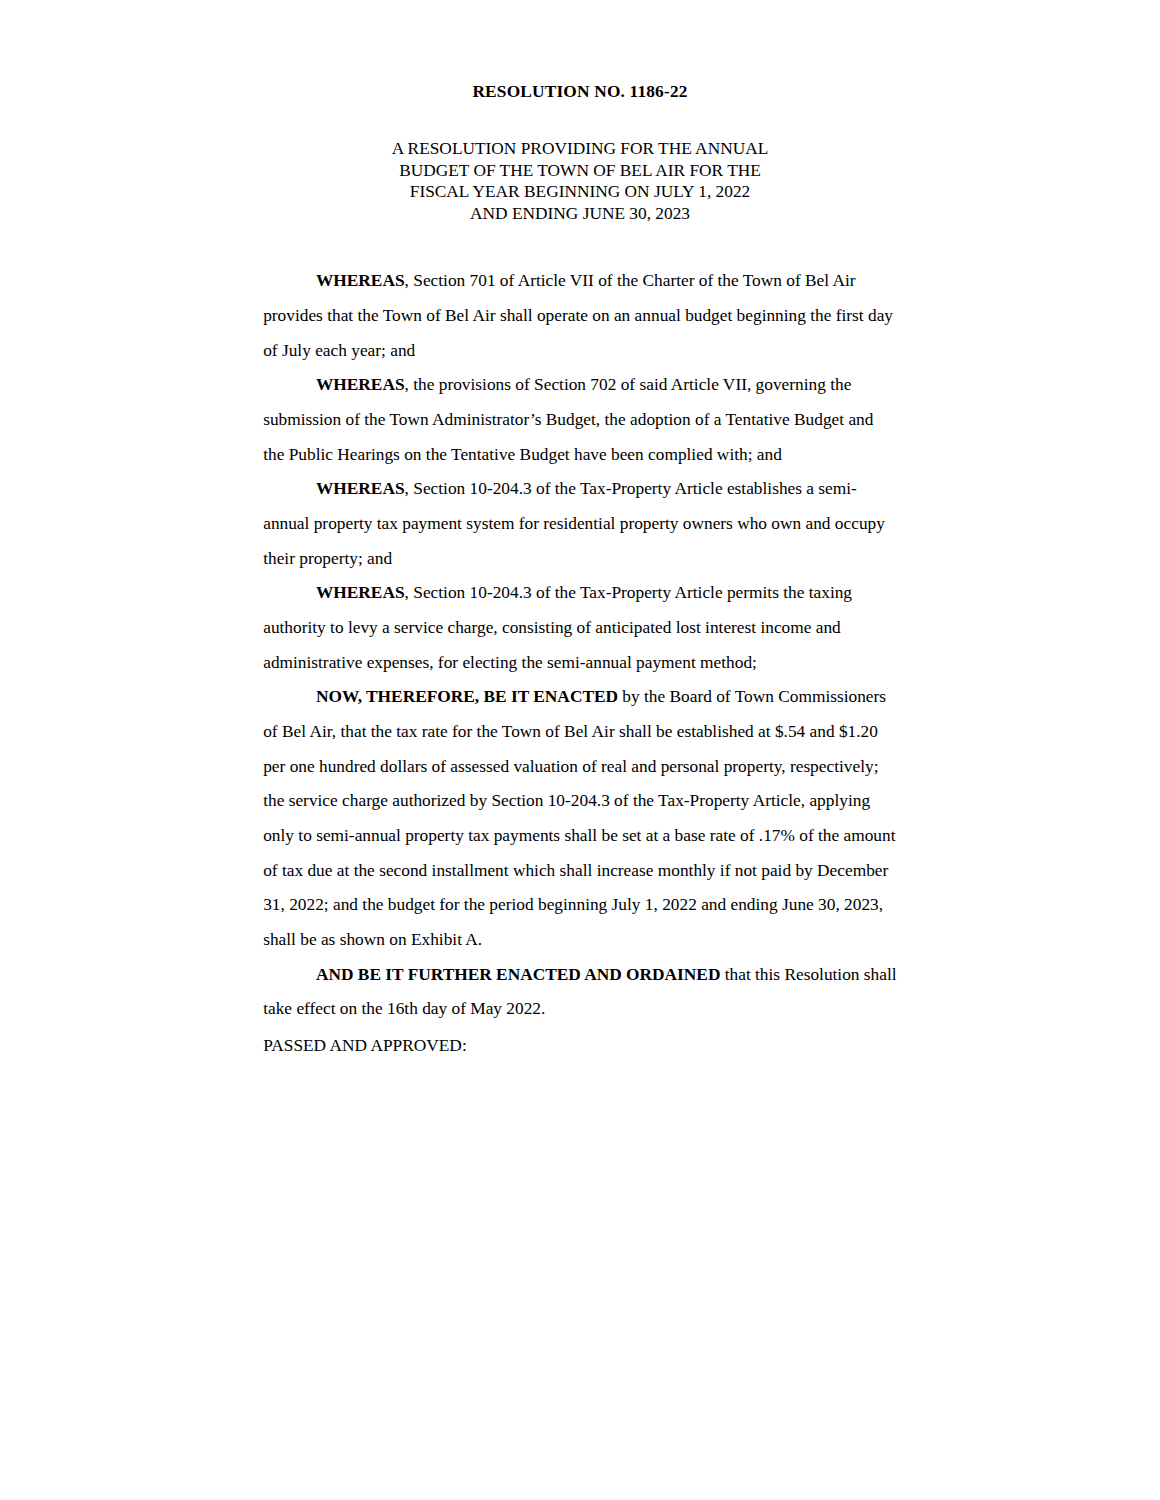RESOLUTION NO. 1186-22
A Resolution Providing for the Annual
Budget of the Town of Bel Air for the
Fiscal Year Beginning on July 1, 2022
and Ending June 30, 2023
WHEREAS, Section 701 of Article VII of the Charter of the Town of Bel Air provides that the Town of Bel Air shall operate on an annual budget beginning the first day of July each year; and
WHEREAS, the provisions of Section 702 of said Article VII, governing the submission of the Town Administrator’s Budget, the adoption of a Tentative Budget and the Public Hearings on the Tentative Budget have been complied with; and
WHEREAS, Section 10-204.3 of the Tax-Property Article establishes a semi-annual property tax payment system for residential property owners who own and occupy their property; and
WHEREAS, Section 10-204.3 of the Tax-Property Article permits the taxing authority to levy a service charge, consisting of anticipated lost interest income and administrative expenses, for electing the semi-annual payment method;
NOW, THEREFORE, BE IT ENACTED by the Board of Town Commissioners of Bel Air, that the tax rate for the Town of Bel Air shall be established at $.54 and $1.20 per one hundred dollars of assessed valuation of real and personal property, respectively; the service charge authorized by Section 10-204.3 of the Tax-Property Article, applying only to semi-annual property tax payments shall be set at a base rate of .17% of the amount of tax due at the second installment which shall increase monthly if not paid by December 31, 2022; and the budget for the period beginning July 1, 2022 and ending June 30, 2023, shall be as shown on Exhibit A.
AND BE IT FURTHER ENACTED AND ORDAINED that this Resolution shall take effect on the 16th day of May 2022.
PASSED AND APPROVED: